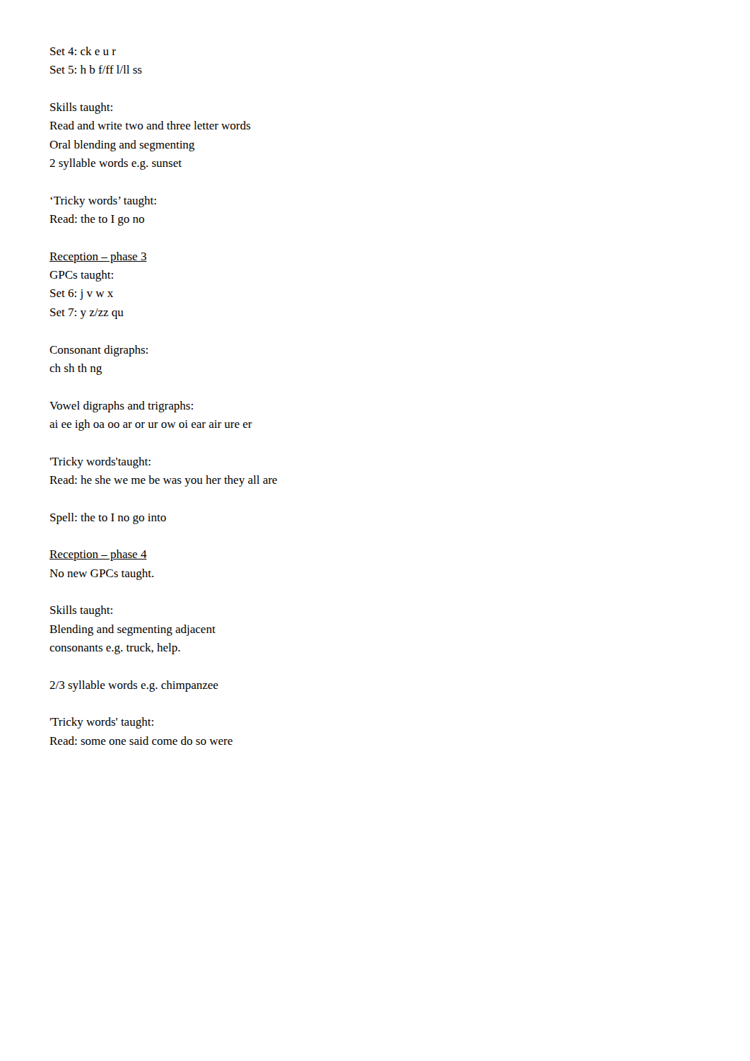Set 4: ck e u r
Set 5: h b f/ff l/ll ss
Skills taught:
Read and write two and three letter words
Oral blending and segmenting
2 syllable words e.g. sunset
‘Tricky words’ taught:
Read: the to I go no
Reception – phase 3
GPCs taught:
Set 6: j v w x
Set 7: y z/zz qu
Consonant digraphs:
ch sh th ng
Vowel digraphs and trigraphs:
ai ee igh oa oo ar or ur ow oi ear air ure er
'Tricky words'taught:
Read: he she we me be was you her they all are
Spell: the to I no go into
Reception – phase 4
No new GPCs taught.
Skills taught:
Blending and segmenting adjacent
consonants e.g. truck, help.
2/3 syllable words e.g. chimpanzee
'Tricky words' taught:
Read: some one said come do so were